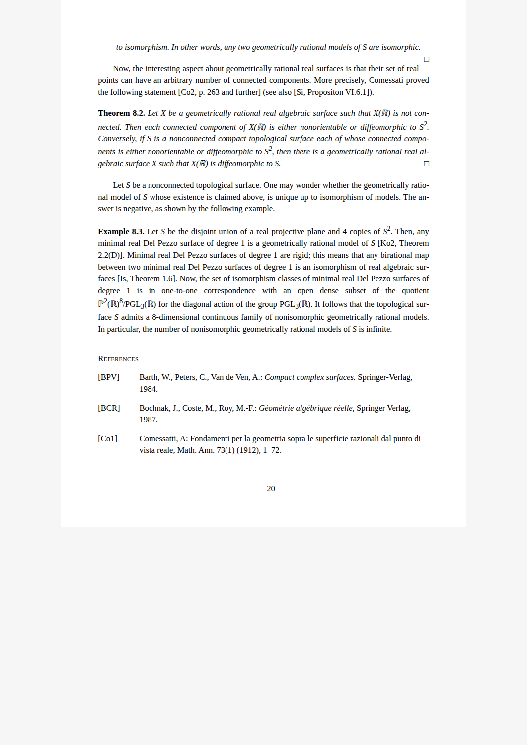to isomorphism. In other words, any two geometrically rational models of S are isomorphic. □
Now, the interesting aspect about geometrically rational real surfaces is that their set of real points can have an arbitrary number of connected components. More precisely, Comessati proved the following statement [Co2, p. 263 and further] (see also [Si, Propositon VI.6.1]).
Theorem 8.2. Let X be a geometrically rational real algebraic surface such that X(ℝ) is not connected. Then each connected component of X(ℝ) is either nonorientable or diffeomorphic to S2. Conversely, if S is a nonconnected compact topological surface each of whose connected components is either nonorientable or diffeomorphic to S2, then there is a geometrically rational real algebraic surface X such that X(ℝ) is diffeomorphic to S. □
Let S be a nonconnected topological surface. One may wonder whether the geometrically rational model of S whose existence is claimed above, is unique up to isomorphism of models. The answer is negative, as shown by the following example.
Example 8.3. Let S be the disjoint union of a real projective plane and 4 copies of S2. Then, any minimal real Del Pezzo surface of degree 1 is a geometrically rational model of S [Ko2, Theorem 2.2(D)]. Minimal real Del Pezzo surfaces of degree 1 are rigid; this means that any birational map between two minimal real Del Pezzo surfaces of degree 1 is an isomorphism of real algebraic surfaces [Is, Theorem 1.6]. Now, the set of isomorphism classes of minimal real Del Pezzo surfaces of degree 1 is in one-to-one correspondence with an open dense subset of the quotient ℙ2(ℝ)8/PGL3(ℝ) for the diagonal action of the group PGL3(ℝ). It follows that the topological surface S admits a 8-dimensional continuous family of nonisomorphic geometrically rational models. In particular, the number of nonisomorphic geometrically rational models of S is infinite.
References
[BPV]
Barth, W., Peters, C., Van de Ven, A.: Compact complex surfaces. Springer-Verlag, 1984.
[BCR]
Bochnak, J., Coste, M., Roy, M.-F.: Géométrie algébrique réelle, Springer Verlag, 1987.
[Co1]
Comessatti, A: Fondamenti per la geometria sopra le superficie razionali dal punto di vista reale, Math. Ann. 73(1) (1912), 1–72.
20